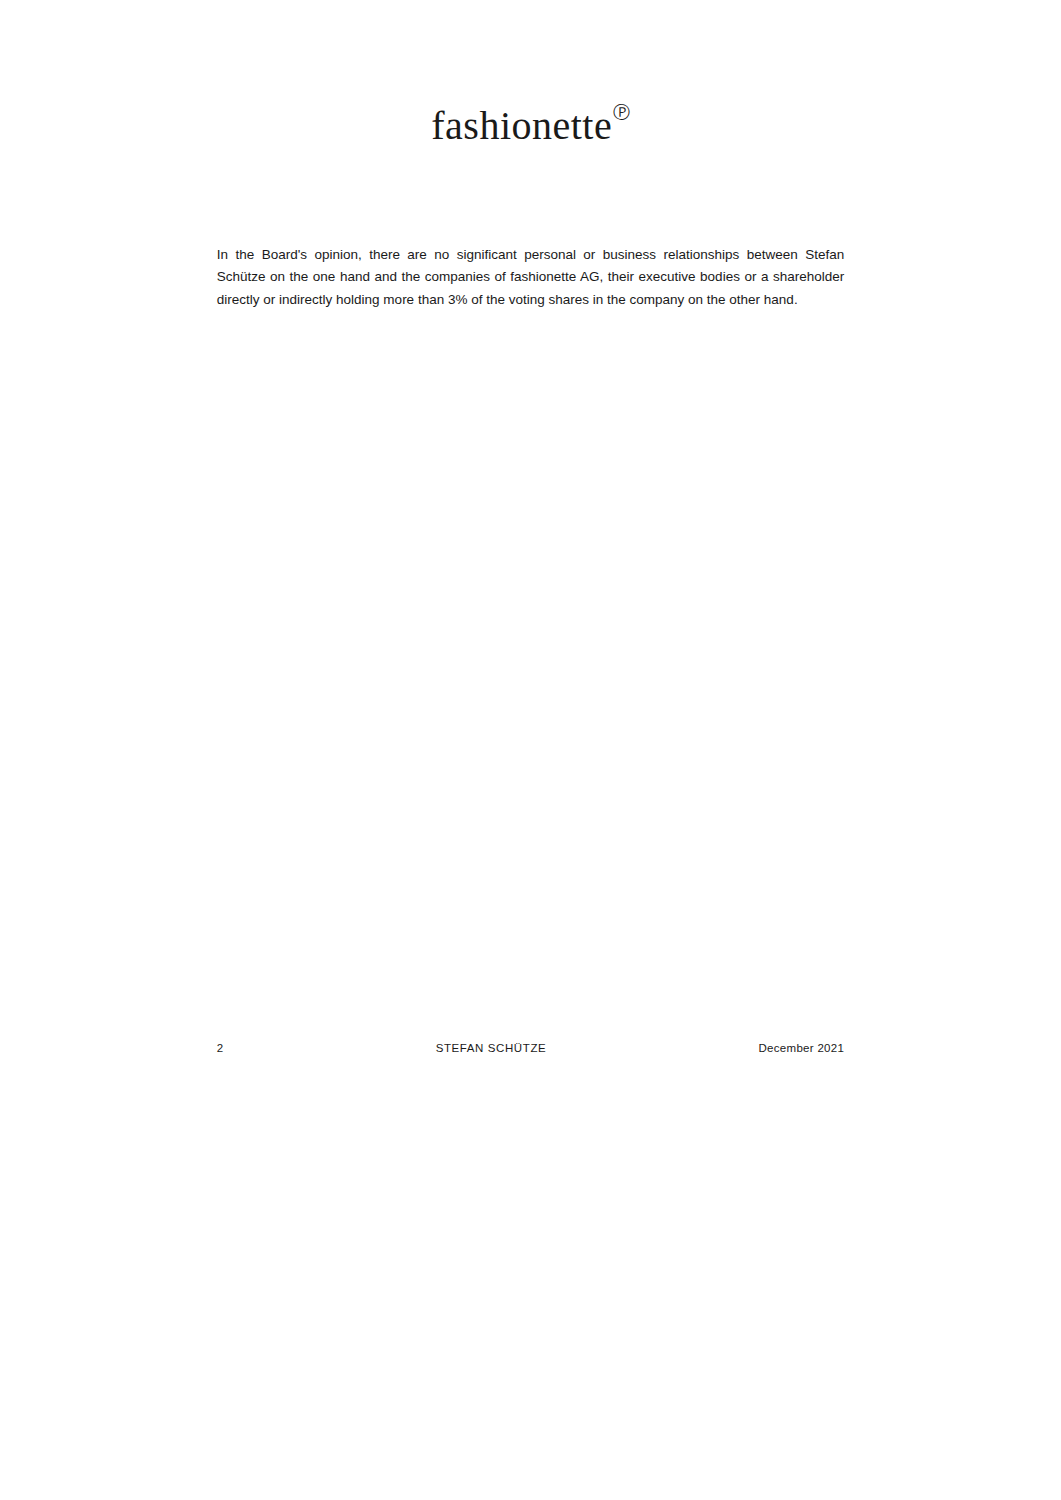fashionetteⓅ
In the Board's opinion, there are no significant personal or business relationships between Stefan Schütze on the one hand and the companies of fashionette AG, their executive bodies or a shareholder directly or indirectly holding more than 3% of the voting shares in the company on the other hand.
2 STEFAN SCHÜTZE December 2021